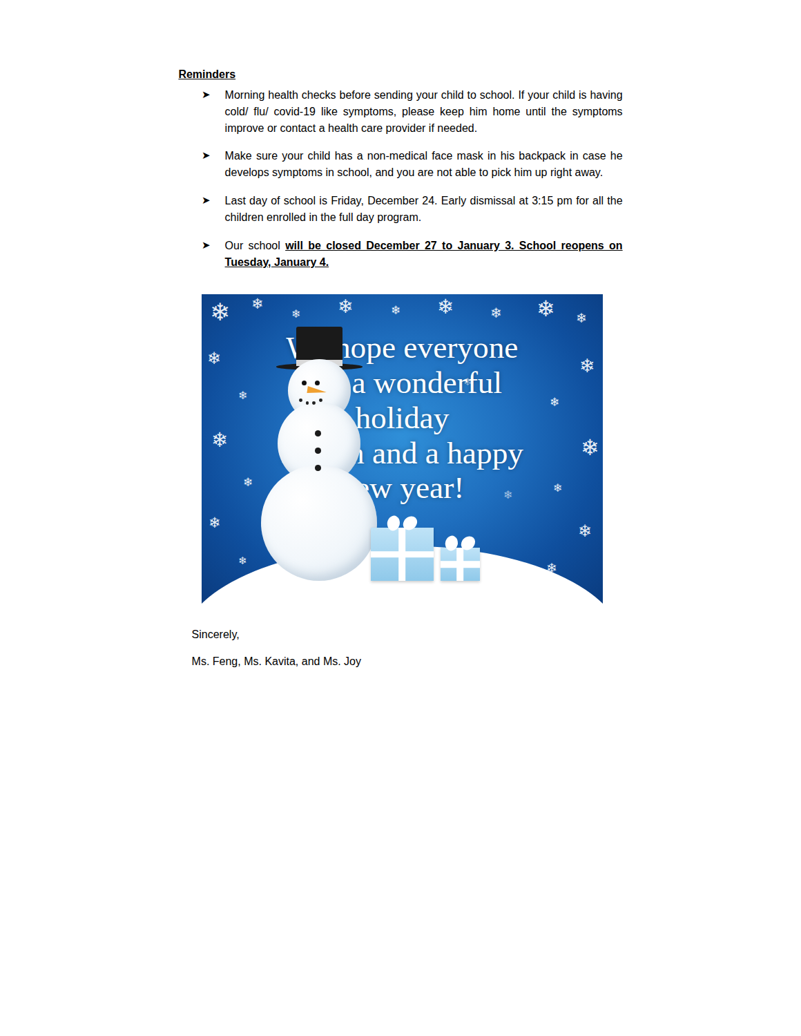Reminders
Morning health checks before sending your child to school. If your child is having cold/ flu/ covid-19 like symptoms, please keep him home until the symptoms improve or contact a health care provider if needed.
Make sure your child has a non-medical face mask in his backpack in case he develops symptoms in school, and you are not able to pick him up right away.
Last day of school is Friday, December 24. Early dismissal at 3:15 pm for all the children enrolled in the full day program.
Our school will be closed December 27 to January 3. School reopens on Tuesday, January 4.
❄ ❄ ❄ ❄ ❄ ❄ ❄ ❄ ❄ ❄ ❄ ❄ ❄ ❄ ❄ ❄ ❄ ❄ ❄ ❄ ❄ ❄ ❄ ❄ ❄ ❄ ❄ ❄ ❄ ❄
We hope everyone
has a wonderful
holiday
season and a happy
new year!
Sincerely,
Ms. Feng, Ms. Kavita, and Ms. Joy